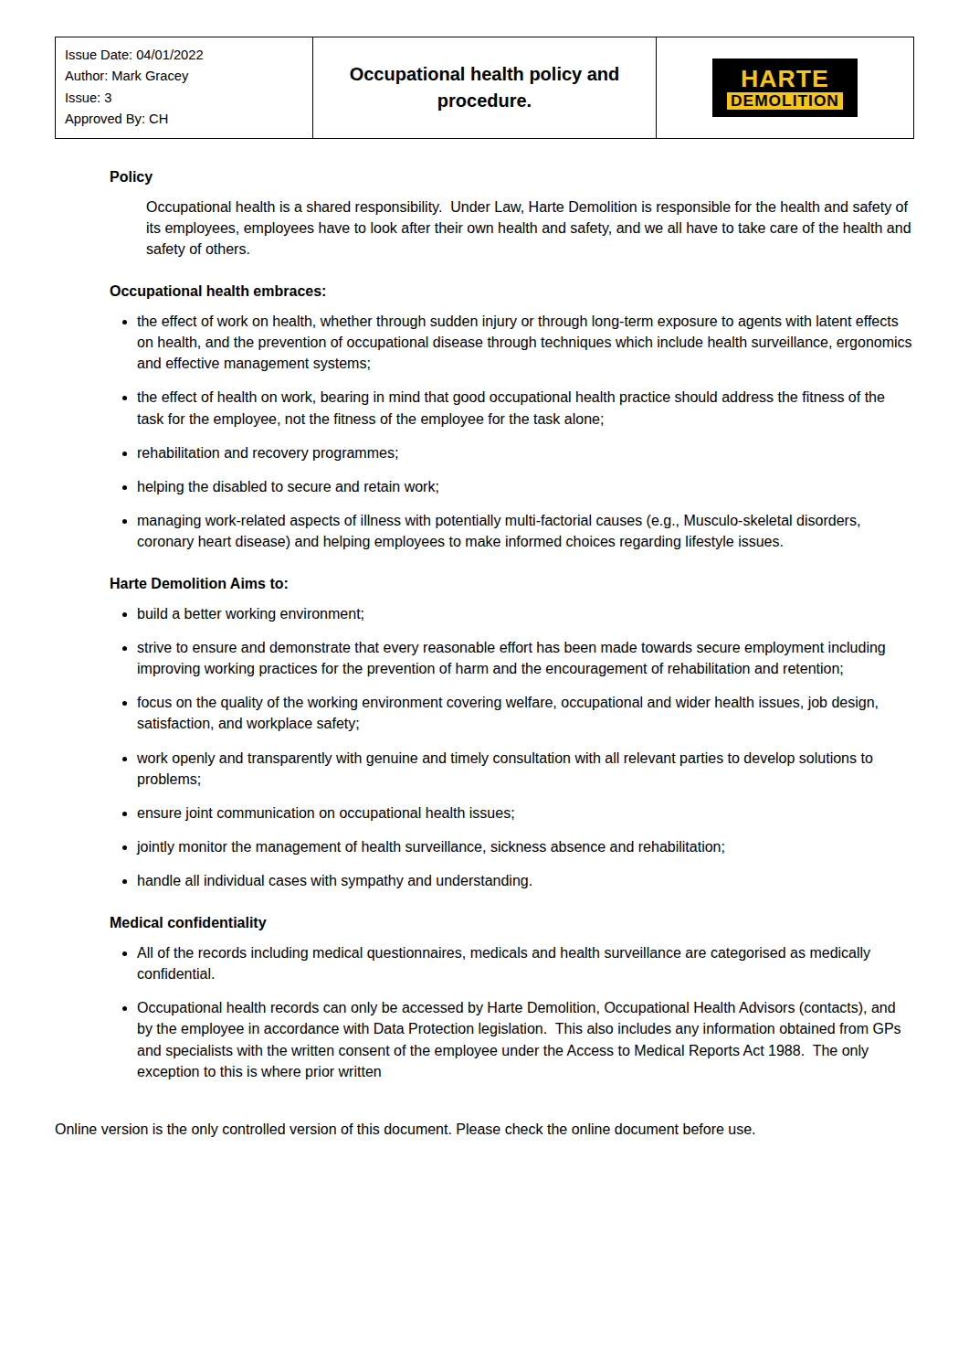| Issue Date: 04/01/2022 Author: Mark Gracey Issue: 3 Approved By: CH | Occupational health policy and procedure. | HARTE DEMOLITION |
Policy
Occupational health is a shared responsibility. Under Law, Harte Demolition is responsible for the health and safety of its employees, employees have to look after their own health and safety, and we all have to take care of the health and safety of others.
Occupational health embraces:
the effect of work on health, whether through sudden injury or through long-term exposure to agents with latent effects on health, and the prevention of occupational disease through techniques which include health surveillance, ergonomics and effective management systems;
the effect of health on work, bearing in mind that good occupational health practice should address the fitness of the task for the employee, not the fitness of the employee for the task alone;
rehabilitation and recovery programmes;
helping the disabled to secure and retain work;
managing work-related aspects of illness with potentially multi-factorial causes (e.g., Musculo-skeletal disorders, coronary heart disease) and helping employees to make informed choices regarding lifestyle issues.
Harte Demolition Aims to:
build a better working environment;
strive to ensure and demonstrate that every reasonable effort has been made towards secure employment including improving working practices for the prevention of harm and the encouragement of rehabilitation and retention;
focus on the quality of the working environment covering welfare, occupational and wider health issues, job design, satisfaction, and workplace safety;
work openly and transparently with genuine and timely consultation with all relevant parties to develop solutions to problems;
ensure joint communication on occupational health issues;
jointly monitor the management of health surveillance, sickness absence and rehabilitation;
handle all individual cases with sympathy and understanding.
Medical confidentiality
All of the records including medical questionnaires, medicals and health surveillance are categorised as medically confidential.
Occupational health records can only be accessed by Harte Demolition, Occupational Health Advisors (contacts), and by the employee in accordance with Data Protection legislation. This also includes any information obtained from GPs and specialists with the written consent of the employee under the Access to Medical Reports Act 1988. The only exception to this is where prior written
Online version is the only controlled version of this document. Please check the online document before use.